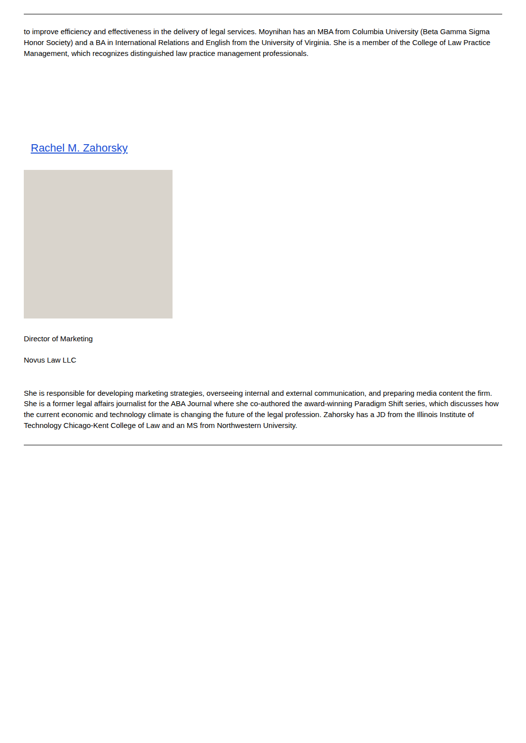to improve efficiency and effectiveness in the delivery of legal services. Moynihan has an MBA from Columbia University (Beta Gamma Sigma Honor Society) and a BA in International Relations and English from the University of Virginia. She is a member of the College of Law Practice Management, which recognizes distinguished law practice management professionals.
Rachel M. Zahorsky
Director of Marketing
Novus Law LLC
She is responsible for developing marketing strategies, overseeing internal and external communication, and preparing media content the firm. She is a former legal affairs journalist for the ABA Journal where she co-authored the award-winning Paradigm Shift series, which discusses how the current economic and technology climate is changing the future of the legal profession. Zahorsky has a JD from the Illinois Institute of Technology Chicago-Kent College of Law and an MS from Northwestern University.